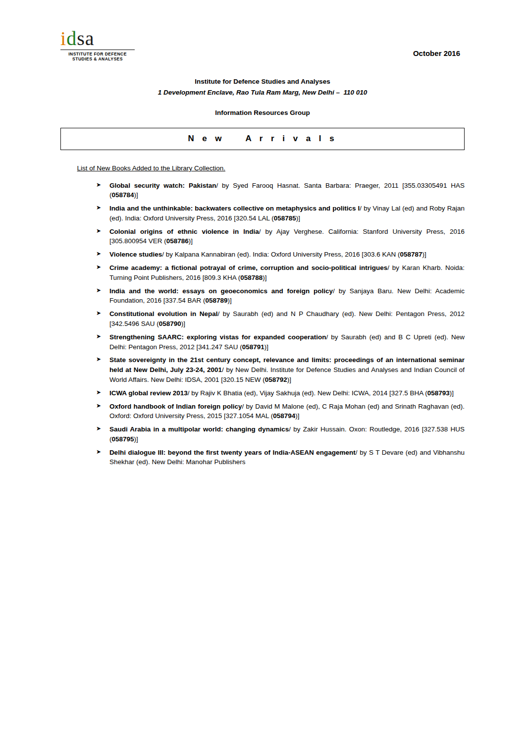idsa
Institute for Defence
Studies & Analyses
October 2016
Institute for Defence Studies and Analyses
1 Development Enclave, Rao Tula Ram Marg, New Delhi – 110 010
Information Resources Group
N e w A r r i v a l s
List of New Books Added to the Library Collection.
Global security watch: Pakistan/ by Syed Farooq Hasnat. Santa Barbara: Praeger, 2011 [355.03305491 HAS (058784)]
India and the unthinkable: backwaters collective on metaphysics and politics I/ by Vinay Lal (ed) and Roby Rajan (ed). India: Oxford University Press, 2016 [320.54 LAL (058785)]
Colonial origins of ethnic violence in India/ by Ajay Verghese. California: Stanford University Press, 2016 [305.800954 VER (058786)]
Violence studies/ by Kalpana Kannabiran (ed). India: Oxford University Press, 2016 [303.6 KAN (058787)]
Crime academy: a fictional potrayal of crime, corruption and socio-political intrigues/ by Karan Kharb. Noida: Turning Point Publishers, 2016 [809.3 KHA (058788)]
India and the world: essays on geoeconomics and foreign policy/ by Sanjaya Baru. New Delhi: Academic Foundation, 2016 [337.54 BAR (058789)]
Constitutional evolution in Nepal/ by Saurabh (ed) and N P Chaudhary (ed). New Delhi: Pentagon Press, 2012 [342.5496 SAU (058790)]
Strengthening SAARC: exploring vistas for expanded cooperation/ by Saurabh (ed) and B C Upreti (ed). New Delhi: Pentagon Press, 2012 [341.247 SAU (058791)]
State sovereignty in the 21st century concept, relevance and limits: proceedings of an international seminar held at New Delhi, July 23-24, 2001/ by New Delhi. Institute for Defence Studies and Analyses and Indian Council of World Affairs. New Delhi: IDSA, 2001 [320.15 NEW (058792)]
ICWA global review 2013/ by Rajiv K Bhatia (ed), Vijay Sakhuja (ed). New Delhi: ICWA, 2014 [327.5 BHA (058793)]
Oxford handbook of Indian foreign policy/ by David M Malone (ed), C Raja Mohan (ed) and Srinath Raghavan (ed). Oxford: Oxford University Press, 2015 [327.1054 MAL (058794)]
Saudi Arabia in a multipolar world: changing dynamics/ by Zakir Hussain. Oxon: Routledge, 2016 [327.538 HUS (058795)]
Delhi dialogue III: beyond the first twenty years of India-ASEAN engagement/ by S T Devare (ed) and Vibhanshu Shekhar (ed). New Delhi: Manohar Publishers